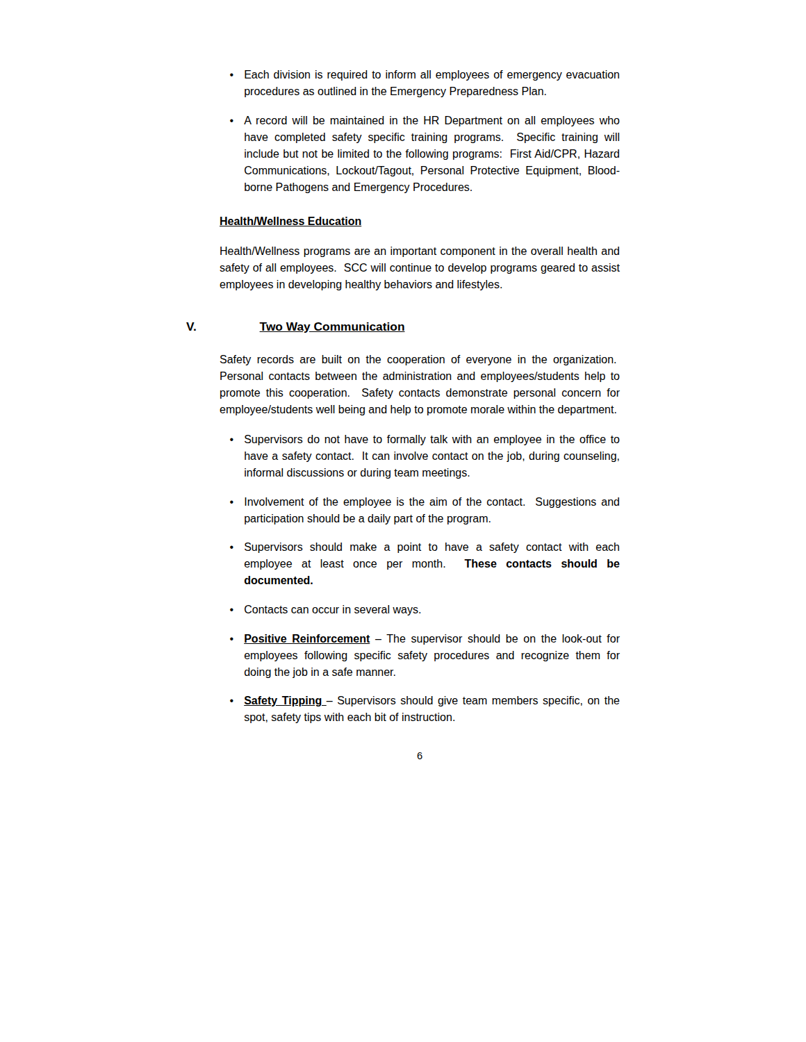Each division is required to inform all employees of emergency evacuation procedures as outlined in the Emergency Preparedness Plan.
A record will be maintained in the HR Department on all employees who have completed safety specific training programs. Specific training will include but not be limited to the following programs: First Aid/CPR, Hazard Communications, Lockout/Tagout, Personal Protective Equipment, Blood-borne Pathogens and Emergency Procedures.
Health/Wellness Education
Health/Wellness programs are an important component in the overall health and safety of all employees. SCC will continue to develop programs geared to assist employees in developing healthy behaviors and lifestyles.
V. Two Way Communication
Safety records are built on the cooperation of everyone in the organization. Personal contacts between the administration and employees/students help to promote this cooperation. Safety contacts demonstrate personal concern for employee/students well being and help to promote morale within the department.
Supervisors do not have to formally talk with an employee in the office to have a safety contact. It can involve contact on the job, during counseling, informal discussions or during team meetings.
Involvement of the employee is the aim of the contact. Suggestions and participation should be a daily part of the program.
Supervisors should make a point to have a safety contact with each employee at least once per month. These contacts should be documented.
Contacts can occur in several ways.
Positive Reinforcement – The supervisor should be on the look-out for employees following specific safety procedures and recognize them for doing the job in a safe manner.
Safety Tipping – Supervisors should give team members specific, on the spot, safety tips with each bit of instruction.
6